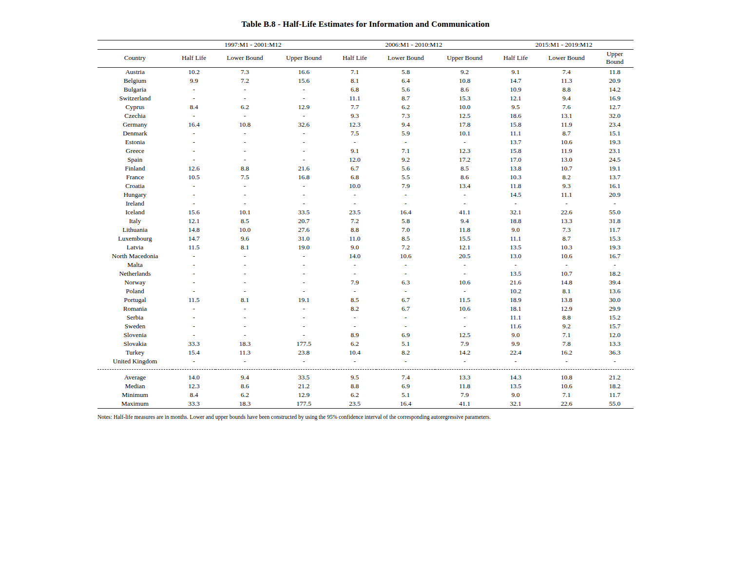Table B.8 - Half-Life Estimates for Information and Communication
| | 1997:M1 - 2001:M12 | 2006:M1 - 2010:M12 | 2015:M1 - 2019:M12 |
| --- | --- | --- | --- |
| Country | Half Life | Lower Bound | Upper Bound | Half Life | Lower Bound | Upper Bound | Half Life | Lower Bound | Upper Bound |
| Austria | 10.2 | 7.3 | 16.6 | 7.1 | 5.8 | 9.2 | 9.1 | 7.4 | 11.8 |
| Belgium | 9.9 | 7.2 | 15.6 | 8.1 | 6.4 | 10.8 | 14.7 | 11.3 | 20.9 |
| Bulgaria | - | - | - | 6.8 | 5.6 | 8.6 | 10.9 | 8.8 | 14.2 |
| Switzerland | - | - | - | 11.1 | 8.7 | 15.3 | 12.1 | 9.4 | 16.9 |
| Cyprus | 8.4 | 6.2 | 12.9 | 7.7 | 6.2 | 10.0 | 9.5 | 7.6 | 12.7 |
| Czechia | - | - | - | 9.3 | 7.3 | 12.5 | 18.6 | 13.1 | 32.0 |
| Germany | 16.4 | 10.8 | 32.6 | 12.3 | 9.4 | 17.8 | 15.8 | 11.9 | 23.4 |
| Denmark | - | - | - | 7.5 | 5.9 | 10.1 | 11.1 | 8.7 | 15.1 |
| Estonia | - | - | - | - | - | - | 13.7 | 10.6 | 19.3 |
| Greece | - | - | - | 9.1 | 7.1 | 12.3 | 15.8 | 11.9 | 23.1 |
| Spain | - | - | - | 12.0 | 9.2 | 17.2 | 17.0 | 13.0 | 24.5 |
| Finland | 12.6 | 8.8 | 21.6 | 6.7 | 5.6 | 8.5 | 13.8 | 10.7 | 19.1 |
| France | 10.5 | 7.5 | 16.8 | 6.8 | 5.5 | 8.6 | 10.3 | 8.2 | 13.7 |
| Croatia | - | - | - | 10.0 | 7.9 | 13.4 | 11.8 | 9.3 | 16.1 |
| Hungary | - | - | - | - | - | - | 14.5 | 11.1 | 20.9 |
| Ireland | - | - | - | - | - | - | - | - | - |
| Iceland | 15.6 | 10.1 | 33.5 | 23.5 | 16.4 | 41.1 | 32.1 | 22.6 | 55.0 |
| Italy | 12.1 | 8.5 | 20.7 | 7.2 | 5.8 | 9.4 | 18.8 | 13.3 | 31.8 |
| Lithuania | 14.8 | 10.0 | 27.6 | 8.8 | 7.0 | 11.8 | 9.0 | 7.3 | 11.7 |
| Luxembourg | 14.7 | 9.6 | 31.0 | 11.0 | 8.5 | 15.5 | 11.1 | 8.7 | 15.3 |
| Latvia | 11.5 | 8.1 | 19.0 | 9.0 | 7.2 | 12.1 | 13.5 | 10.3 | 19.3 |
| North Macedonia | - | - | - | 14.0 | 10.6 | 20.5 | 13.0 | 10.6 | 16.7 |
| Malta | - | - | - | - | - | - | - | - | - |
| Netherlands | - | - | - | - | - | - | 13.5 | 10.7 | 18.2 |
| Norway | - | - | - | 7.9 | 6.3 | 10.6 | 21.6 | 14.8 | 39.4 |
| Poland | - | - | - | - | - | - | 10.2 | 8.1 | 13.6 |
| Portugal | 11.5 | 8.1 | 19.1 | 8.5 | 6.7 | 11.5 | 18.9 | 13.8 | 30.0 |
| Romania | - | - | - | 8.2 | 6.7 | 10.6 | 18.1 | 12.9 | 29.9 |
| Serbia | - | - | - | - | - | - | 11.1 | 8.8 | 15.2 |
| Sweden | - | - | - | - | - | - | 11.6 | 9.2 | 15.7 |
| Slovenia | - | - | - | 8.9 | 6.9 | 12.5 | 9.0 | 7.1 | 12.0 |
| Slovakia | 33.3 | 18.3 | 177.5 | 6.2 | 5.1 | 7.9 | 9.9 | 7.8 | 13.3 |
| Turkey | 15.4 | 11.3 | 23.8 | 10.4 | 8.2 | 14.2 | 22.4 | 16.2 | 36.3 |
| United Kingdom | - | - | - | - | - | - | - | - | - |
| Average | 14.0 | 9.4 | 33.5 | 9.5 | 7.4 | 13.3 | 14.3 | 10.8 | 21.2 |
| Median | 12.3 | 8.6 | 21.2 | 8.8 | 6.9 | 11.8 | 13.5 | 10.6 | 18.2 |
| Minimum | 8.4 | 6.2 | 12.9 | 6.2 | 5.1 | 7.9 | 9.0 | 7.1 | 11.7 |
| Maximum | 33.3 | 18.3 | 177.5 | 23.5 | 16.4 | 41.1 | 32.1 | 22.6 | 55.0 |
Notes: Half-life measures are in months. Lower and upper bounds have been constructed by using the 95% confidence interval of the corresponding autoregressive parameters.